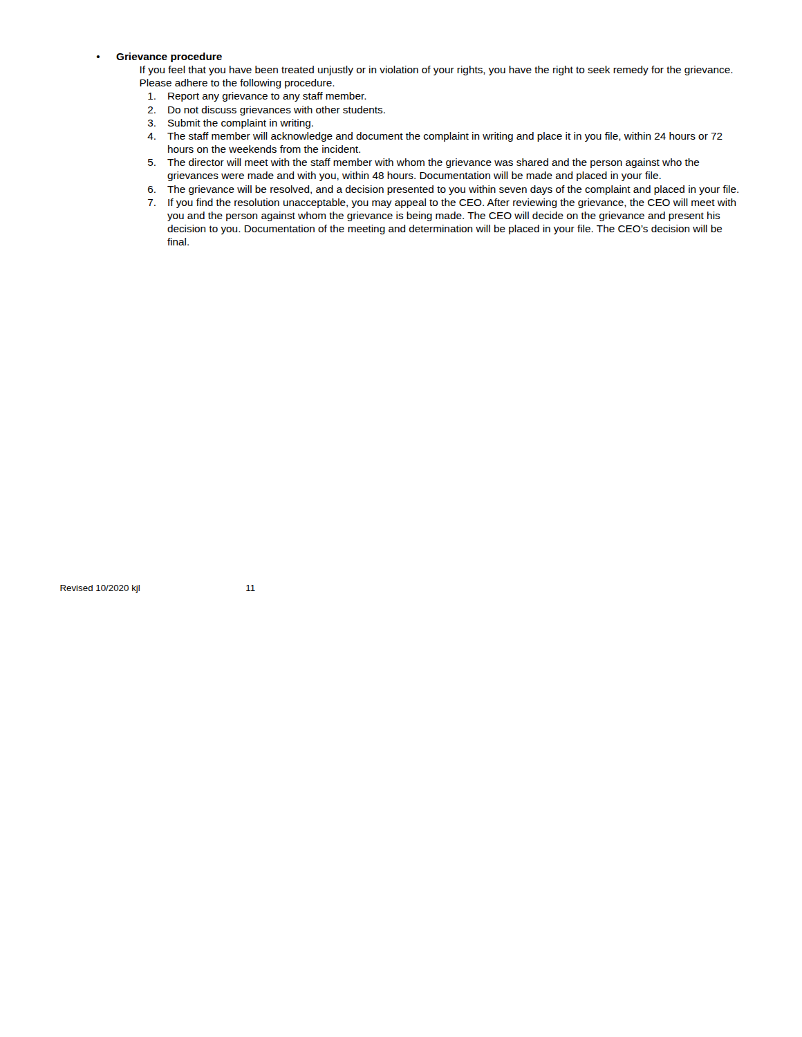•
Grievance procedure
If you feel that you have been treated unjustly or in violation of your rights, you have the right to seek remedy for the grievance.
Please adhere to the following procedure.
Report any grievance to any staff member.
Do not discuss grievances with other students.
Submit the complaint in writing.
The staff member will acknowledge and document the complaint in writing and place it in you file, within 24 hours or 72 hours on the weekends from the incident.
The director will meet with the staff member with whom the grievance was shared and the person against who the grievances were made and with you, within 48 hours. Documentation will be made and placed in your file.
The grievance will be resolved, and a decision presented to you within seven days of the complaint and placed in your file.
If you find the resolution unacceptable, you may appeal to the CEO. After reviewing the grievance, the CEO will meet with you and the person against whom the grievance is being made. The CEO will decide on the grievance and present his decision to you. Documentation of the meeting and determination will be placed in your file. The CEO’s decision will be final.
Revised 10/2020 kjl 11